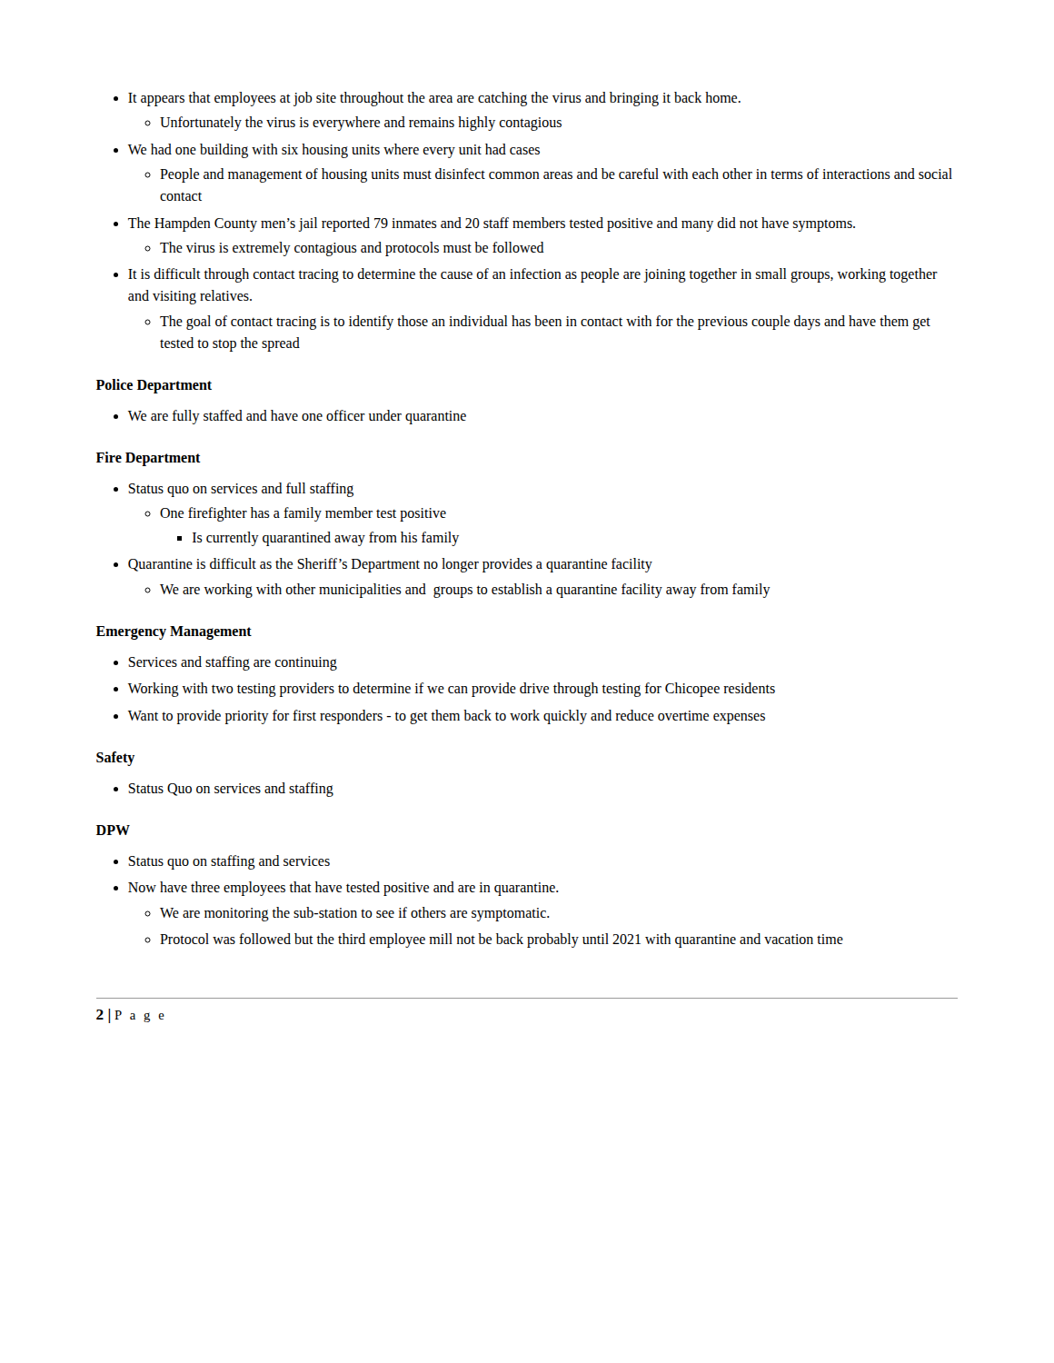It appears that employees at job site throughout the area are catching the virus and bringing it back home.
Unfortunately the virus is everywhere and remains highly contagious
We had one building with six housing units where every unit had cases
People and management of housing units must disinfect common areas and be careful with each other in terms of interactions and social contact
The Hampden County men’s jail reported 79 inmates and 20 staff members tested positive and many did not have symptoms.
The virus is extremely contagious and protocols must be followed
It is difficult through contact tracing to determine the cause of an infection as people are joining together in small groups, working together and visiting relatives.
The goal of contact tracing is to identify those an individual has been in contact with for the previous couple days and have them get tested to stop the spread
Police Department
We are fully staffed and have one officer under quarantine
Fire Department
Status quo on services and full staffing
One firefighter has a family member test positive
Is currently quarantined away from his family
Quarantine is difficult as the Sheriff’s Department no longer provides a quarantine facility
We are working with other municipalities and groups to establish a quarantine facility away from family
Emergency Management
Services and staffing are continuing
Working with two testing providers to determine if we can provide drive through testing for Chicopee residents
Want to provide priority for first responders - to get them back to work quickly and reduce overtime expenses
Safety
Status Quo on services and staffing
DPW
Status quo on staffing and services
Now have three employees that have tested positive and are in quarantine.
We are monitoring the sub-station to see if others are symptomatic.
Protocol was followed but the third employee mill not be back probably until 2021 with quarantine and vacation time
2 | P a g e